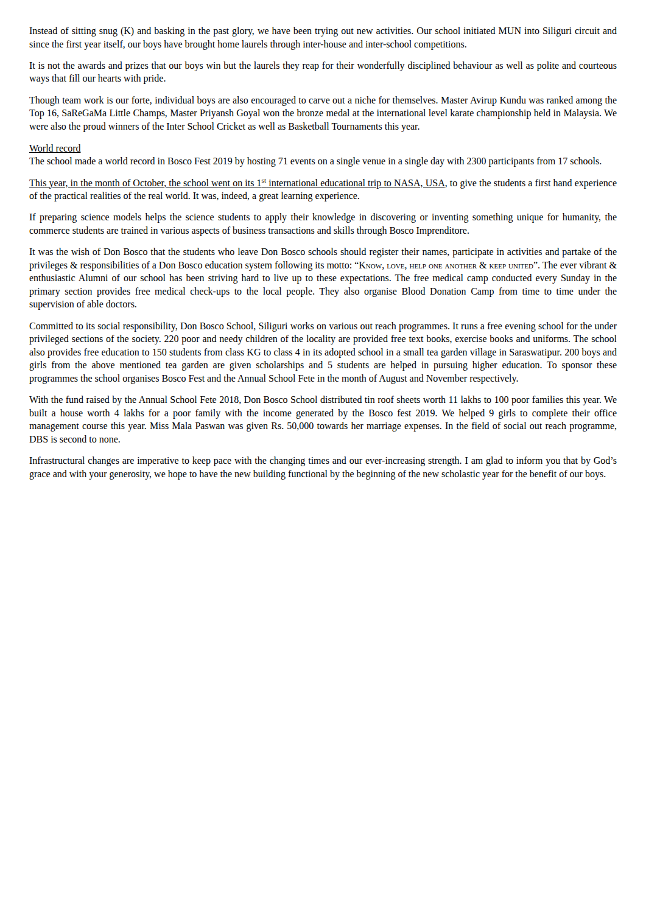Instead of sitting snug (K) and basking in the past glory, we have been trying out new activities. Our school initiated MUN into Siliguri circuit and since the first year itself, our boys have brought home laurels through inter-house and inter-school competitions.
It is not the awards and prizes that our boys win but the laurels they reap for their wonderfully disciplined behaviour as well as polite and courteous ways that fill our hearts with pride.
Though team work is our forte, individual boys are also encouraged to carve out a niche for themselves. Master Avirup Kundu was ranked among the Top 16, SaReGaMa Little Champs, Master Priyansh Goyal won the bronze medal at the international level karate championship held in Malaysia. We were also the proud winners of the Inter School Cricket as well as Basketball Tournaments this year.
World record
The school made a world record in Bosco Fest 2019 by hosting 71 events on a single venue in a single day with 2300 participants from 17 schools.
This year, in the month of October, the school went on its 1st international educational trip to NASA, USA, to give the students a first hand experience of the practical realities of the real world. It was, indeed, a great learning experience.
If preparing science models helps the science students to apply their knowledge in discovering or inventing something unique for humanity, the commerce students are trained in various aspects of business transactions and skills through Bosco Imprenditore.
It was the wish of Don Bosco that the students who leave Don Bosco schools should register their names, participate in activities and partake of the privileges & responsibilities of a Don Bosco education system following its motto: “Know, love, help one another & keep united”. The ever vibrant & enthusiastic Alumni of our school has been striving hard to live up to these expectations. The free medical camp conducted every Sunday in the primary section provides free medical check-ups to the local people. They also organise Blood Donation Camp from time to time under the supervision of able doctors.
Committed to its social responsibility, Don Bosco School, Siliguri works on various out reach programmes. It runs a free evening school for the under privileged sections of the society. 220 poor and needy children of the locality are provided free text books, exercise books and uniforms. The school also provides free education to 150 students from class KG to class 4 in its adopted school in a small tea garden village in Saraswatipur. 200 boys and girls from the above mentioned tea garden are given scholarships and 5 students are helped in pursuing higher education. To sponsor these programmes the school organises Bosco Fest and the Annual School Fete in the month of August and November respectively.
With the fund raised by the Annual School Fete 2018, Don Bosco School distributed tin roof sheets worth 11 lakhs to 100 poor families this year. We built a house worth 4 lakhs for a poor family with the income generated by the Bosco fest 2019. We helped 9 girls to complete their office management course this year. Miss Mala Paswan was given Rs. 50,000 towards her marriage expenses. In the field of social out reach programme, DBS is second to none.
Infrastructural changes are imperative to keep pace with the changing times and our ever-increasing strength. I am glad to inform you that by God’s grace and with your generosity, we hope to have the new building functional by the beginning of the new scholastic year for the benefit of our boys.